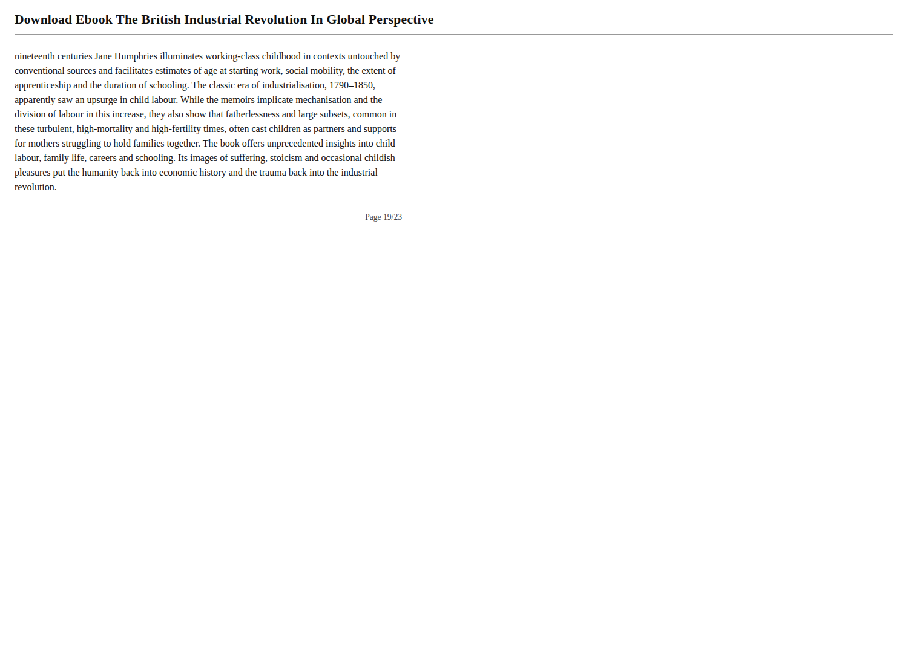Download Ebook The British Industrial Revolution In Global Perspective
nineteenth centuries Jane Humphries illuminates working-class childhood in contexts untouched by conventional sources and facilitates estimates of age at starting work, social mobility, the extent of apprenticeship and the duration of schooling. The classic era of industrialisation, 1790–1850, apparently saw an upsurge in child labour. While the memoirs implicate mechanisation and the division of labour in this increase, they also show that fatherlessness and large subsets, common in these turbulent, high-mortality and high-fertility times, often cast children as partners and supports for mothers struggling to hold families together. The book offers unprecedented insights into child labour, family life, careers and schooling. Its images of suffering, stoicism and occasional childish pleasures put the humanity back into economic history and the trauma back into the industrial revolution.
Page 19/23